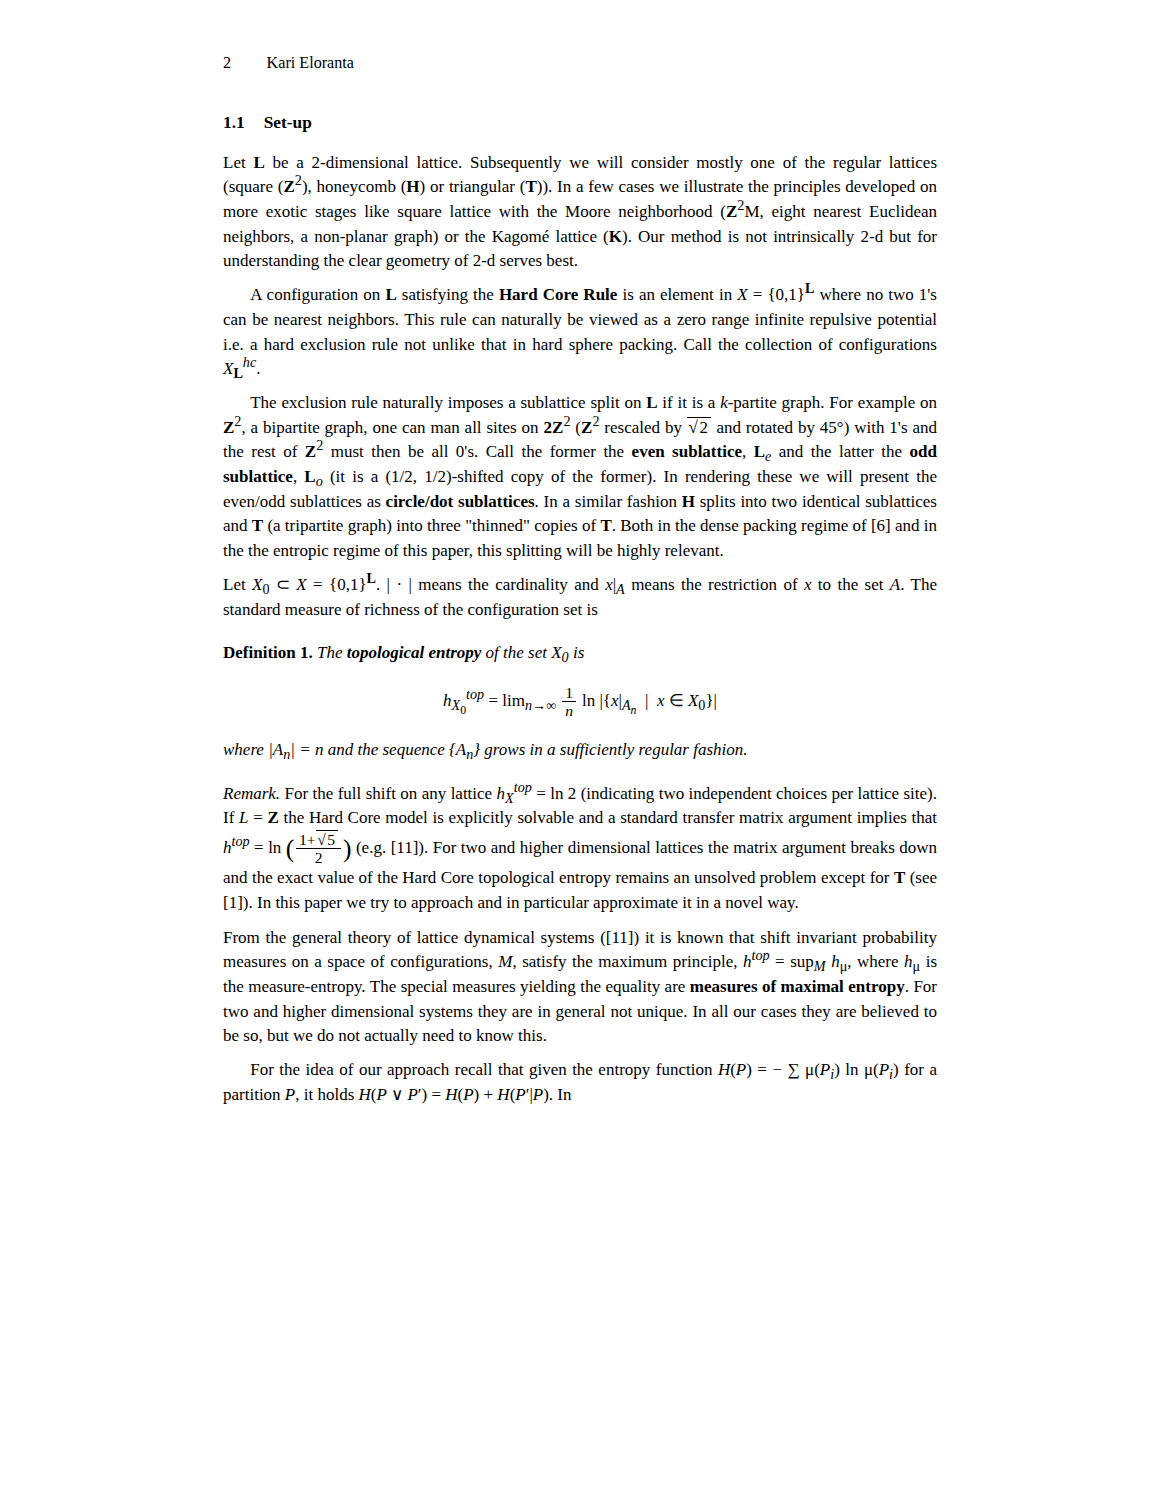2 Kari Eloranta
1.1 Set-up
Let L be a 2-dimensional lattice. Subsequently we will consider mostly one of the regular lattices (square (Z2), honeycomb (H) or triangular (T)). In a few cases we illustrate the principles developed on more exotic stages like square lattice with the Moore neighborhood (Z2M, eight nearest Euclidean neighbors, a non-planar graph) or the Kagomé lattice (K). Our method is not intrinsically 2-d but for understanding the clear geometry of 2-d serves best.
A configuration on L satisfying the Hard Core Rule is an element in X = {0,1}L where no two 1's can be nearest neighbors. This rule can naturally be viewed as a zero range infinite repulsive potential i.e. a hard exclusion rule not unlike that in hard sphere packing. Call the collection of configurations XLhc.
The exclusion rule naturally imposes a sublattice split on L if it is a k-partite graph. For example on Z2, a bipartite graph, one can man all sites on 2Z2 (Z2 rescaled by √2 and rotated by 45°) with 1's and the rest of Z2 must then be all 0's. Call the former the even sublattice, Le and the latter the odd sublattice, Lo (it is a (1/2, 1/2)-shifted copy of the former). In rendering these we will present the even/odd sublattices as circle/dot sublattices. In a similar fashion H splits into two identical sublattices and T (a tripartite graph) into three "thinned" copies of T. Both in the dense packing regime of [6] and in the the entropic regime of this paper, this splitting will be highly relevant.
Let X0 ⊂ X = {0,1}L. | · | means the cardinality and x|A means the restriction of x to the set A. The standard measure of richness of the configuration set is
Definition 1. The topological entropy of the set X0 is
hX0top = limn→∞ 1 n ln |{x|An | x ∈ X0}|
where |An| = n and the sequence {An} grows in a sufficiently regular fashion.
Remark. For the full shift on any lattice hXtop = ln 2 (indicating two independent choices per lattice site). If L = Z the Hard Core model is explicitly solvable and a standard transfer matrix argument implies that htop = ln (1+√52) (e.g. [11]). For two and higher dimensional lattices the matrix argument breaks down and the exact value of the Hard Core topological entropy remains an unsolved problem except for T (see [1]). In this paper we try to approach and in particular approximate it in a novel way.
From the general theory of lattice dynamical systems ([11]) it is known that shift invariant probability measures on a space of configurations, M, satisfy the maximum principle, htop = supM hμ, where hμ is the measure-entropy. The special measures yielding the equality are measures of maximal entropy. For two and higher dimensional systems they are in general not unique. In all our cases they are believed to be so, but we do not actually need to know this.
For the idea of our approach recall that given the entropy function H(P) = − ∑ μ(Pi) ln μ(Pi) for a partition P, it holds H(P ∨ P′) = H(P) + H(P′|P). In